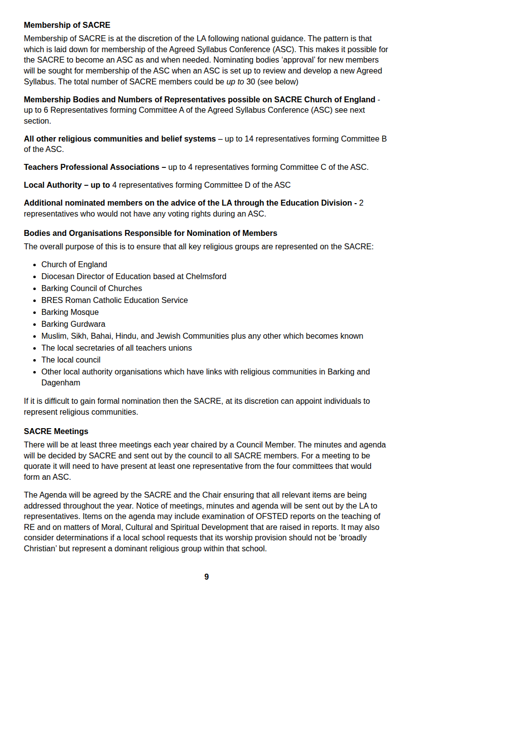Membership of SACRE
Membership of SACRE is at the discretion of the LA following national guidance. The pattern is that which is laid down for membership of the Agreed Syllabus Conference (ASC). This makes it possible for the SACRE to become an ASC as and when needed. Nominating bodies ‘approval’ for new members will be sought for membership of the ASC when an ASC is set up to review and develop a new Agreed Syllabus. The total number of SACRE members could be up to 30 (see below)
Membership Bodies and Numbers of Representatives possible on SACRE Church of England - up to 6 Representatives forming Committee A of the Agreed Syllabus Conference (ASC) see next section.
All other religious communities and belief systems – up to 14 representatives forming Committee B of the ASC.
Teachers Professional Associations – up to 4 representatives forming Committee C of the ASC.
Local Authority – up to 4 representatives forming Committee D of the ASC
Additional nominated members on the advice of the LA through the Education Division - 2 representatives who would not have any voting rights during an ASC.
Bodies and Organisations Responsible for Nomination of Members
The overall purpose of this is to ensure that all key religious groups are represented on the SACRE:
Church of England
Diocesan Director of Education based at Chelmsford
Barking Council of Churches
BRES Roman Catholic Education Service
Barking Mosque
Barking Gurdwara
Muslim, Sikh, Bahai, Hindu, and Jewish Communities plus any other which becomes known
The local secretaries of all teachers unions
The local council
Other local authority organisations which have links with religious communities in Barking and Dagenham
If it is difficult to gain formal nomination then the SACRE, at its discretion can appoint individuals to represent religious communities.
SACRE Meetings
There will be at least three meetings each year chaired by a Council Member. The minutes and agenda will be decided by SACRE and sent out by the council to all SACRE members. For a meeting to be quorate it will need to have present at least one representative from the four committees that would form an ASC.
The Agenda will be agreed by the SACRE and the Chair ensuring that all relevant items are being addressed throughout the year. Notice of meetings, minutes and agenda will be sent out by the LA to representatives. Items on the agenda may include examination of OFSTED reports on the teaching of RE and on matters of Moral, Cultural and Spiritual Development that are raised in reports. It may also consider determinations if a local school requests that its worship provision should not be ‘broadly Christian’ but represent a dominant religious group within that school.
9